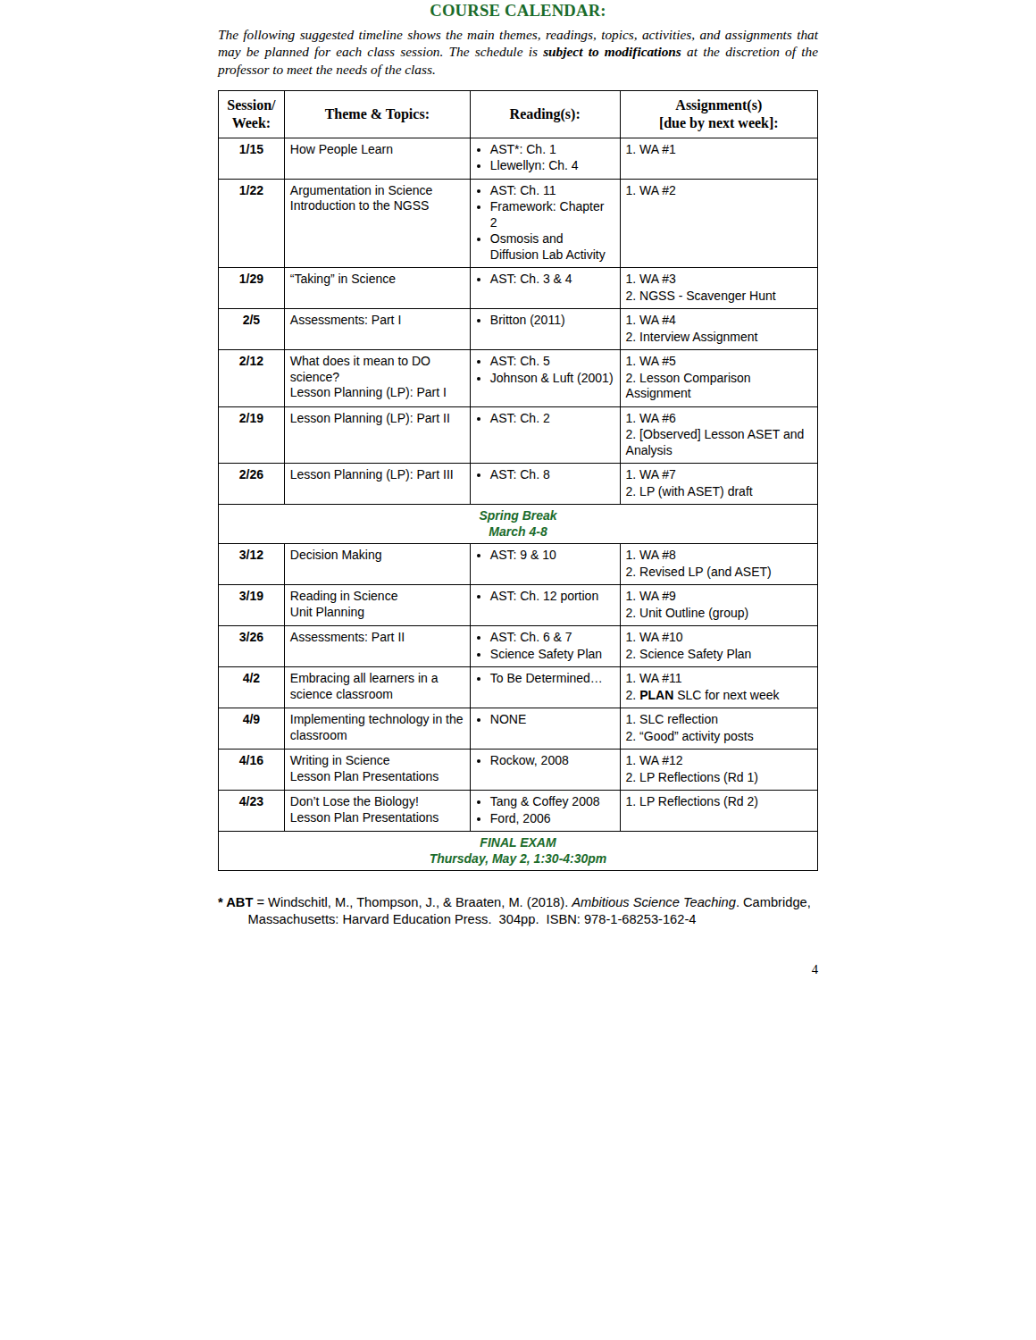COURSE CALENDAR:
The following suggested timeline shows the main themes, readings, topics, activities, and assignments that may be planned for each class session. The schedule is subject to modifications at the discretion of the professor to meet the needs of the class.
| Session/ Week: | Theme & Topics: | Reading(s): | Assignment(s) [due by next week]: |
| --- | --- | --- | --- |
| 1/15 | How People Learn | AST*: Ch. 1 Llewellyn: Ch. 4 | 1. WA #1 |
| 1/22 | Argumentation in Science Introduction to the NGSS | AST: Ch. 11 Framework: Chapter 2 Osmosis and Diffusion Lab Activity | 1. WA #2 |
| 1/29 | “Taking” in Science | AST: Ch. 3 & 4 | 1. WA #3 2. NGSS - Scavenger Hunt |
| 2/5 | Assessments: Part I | Britton (2011) | 1. WA #4 2. Interview Assignment |
| 2/12 | What does it mean to DO science? Lesson Planning (LP): Part I | AST: Ch. 5 Johnson & Luft (2001) | 1. WA #5 2. Lesson Comparison Assignment |
| 2/19 | Lesson Planning (LP): Part II | AST: Ch. 2 | 1. WA #6 2. [Observed] Lesson ASET and Analysis |
| 2/26 | Lesson Planning (LP): Part III | AST: Ch. 8 | 1. WA #7 2. LP (with ASET) draft |
| Spring Break March 4-8 |
| 3/12 | Decision Making | AST: 9 & 10 | 1. WA #8 2. Revised LP (and ASET) |
| 3/19 | Reading in Science Unit Planning | AST: Ch. 12 portion | 1. WA #9 2. Unit Outline (group) |
| 3/26 | Assessments: Part II | AST: Ch. 6 & 7 Science Safety Plan | 1. WA #10 2. Science Safety Plan |
| 4/2 | Embracing all learners in a science classroom | To Be Determined… | 1. WA #11 2. PLAN SLC for next week |
| 4/9 | Implementing technology in the classroom | NONE | 1. SLC reflection 2. “Good” activity posts |
| 4/16 | Writing in Science Lesson Plan Presentations | Rockow, 2008 | 1. WA #12 2. LP Reflections (Rd 1) |
| 4/23 | Don’t Lose the Biology! Lesson Plan Presentations | Tang & Coffey 2008 Ford, 2006 | 1. LP Reflections (Rd 2) |
| FINAL EXAM Thursday, May 2, 1:30-4:30pm |
* ABT = Windschitl, M., Thompson, J., & Braaten, M. (2018). Ambitious Science Teaching. Cambridge, Massachusetts: Harvard Education Press. 304pp. ISBN: 978-1-68253-162-4
4